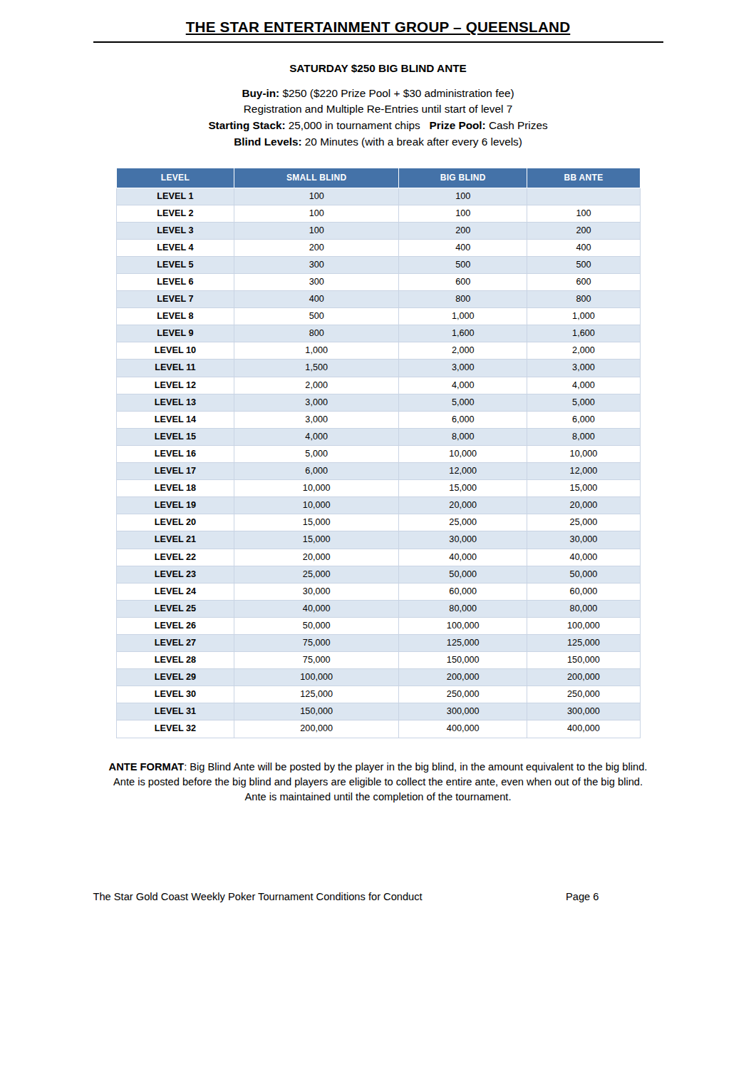THE STAR ENTERTAINMENT GROUP – QUEENSLAND
SATURDAY $250 BIG BLIND ANTE
Buy-in: $250 ($220 Prize Pool + $30 administration fee)
Registration and Multiple Re-Entries until start of level 7
Starting Stack: 25,000 in tournament chips Prize Pool: Cash Prizes
Blind Levels: 20 Minutes (with a break after every 6 levels)
| LEVEL | SMALL BLIND | BIG BLIND | BB ANTE |
| --- | --- | --- | --- |
| LEVEL 1 | 100 | 100 | |
| LEVEL 2 | 100 | 100 | 100 |
| LEVEL 3 | 100 | 200 | 200 |
| LEVEL 4 | 200 | 400 | 400 |
| LEVEL 5 | 300 | 500 | 500 |
| LEVEL 6 | 300 | 600 | 600 |
| LEVEL 7 | 400 | 800 | 800 |
| LEVEL 8 | 500 | 1,000 | 1,000 |
| LEVEL 9 | 800 | 1,600 | 1,600 |
| LEVEL 10 | 1,000 | 2,000 | 2,000 |
| LEVEL 11 | 1,500 | 3,000 | 3,000 |
| LEVEL 12 | 2,000 | 4,000 | 4,000 |
| LEVEL 13 | 3,000 | 5,000 | 5,000 |
| LEVEL 14 | 3,000 | 6,000 | 6,000 |
| LEVEL 15 | 4,000 | 8,000 | 8,000 |
| LEVEL 16 | 5,000 | 10,000 | 10,000 |
| LEVEL 17 | 6,000 | 12,000 | 12,000 |
| LEVEL 18 | 10,000 | 15,000 | 15,000 |
| LEVEL 19 | 10,000 | 20,000 | 20,000 |
| LEVEL 20 | 15,000 | 25,000 | 25,000 |
| LEVEL 21 | 15,000 | 30,000 | 30,000 |
| LEVEL 22 | 20,000 | 40,000 | 40,000 |
| LEVEL 23 | 25,000 | 50,000 | 50,000 |
| LEVEL 24 | 30,000 | 60,000 | 60,000 |
| LEVEL 25 | 40,000 | 80,000 | 80,000 |
| LEVEL 26 | 50,000 | 100,000 | 100,000 |
| LEVEL 27 | 75,000 | 125,000 | 125,000 |
| LEVEL 28 | 75,000 | 150,000 | 150,000 |
| LEVEL 29 | 100,000 | 200,000 | 200,000 |
| LEVEL 30 | 125,000 | 250,000 | 250,000 |
| LEVEL 31 | 150,000 | 300,000 | 300,000 |
| LEVEL 32 | 200,000 | 400,000 | 400,000 |
ANTE FORMAT: Big Blind Ante will be posted by the player in the big blind, in the amount equivalent to the big blind. Ante is posted before the big blind and players are eligible to collect the entire ante, even when out of the big blind. Ante is maintained until the completion of the tournament.
The Star Gold Coast Weekly Poker Tournament Conditions for Conduct Page 6